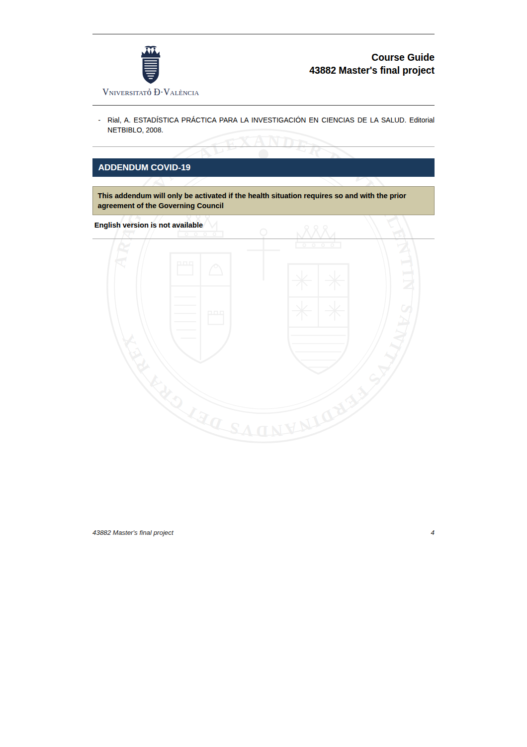ARAGONVM · ALEXANDER PP VI VALENTINVS SANITVS FERDINANDVS DEI GRA REX
Vniverſitatỏ Đ·València
Course Guide
43882 Master's final project
- Rial, A. ESTADÍSTICA PRÁCTICA PARA LA INVESTIGACIÓN EN CIENCIAS DE LA SALUD. Editorial NETBIBLO, 2008.
ADDENDUM COVID-19
This addendum will only be activated if the health situation requires so and with the prior agreement of the Governing Council
English version is not available
43882 Master's final project 4